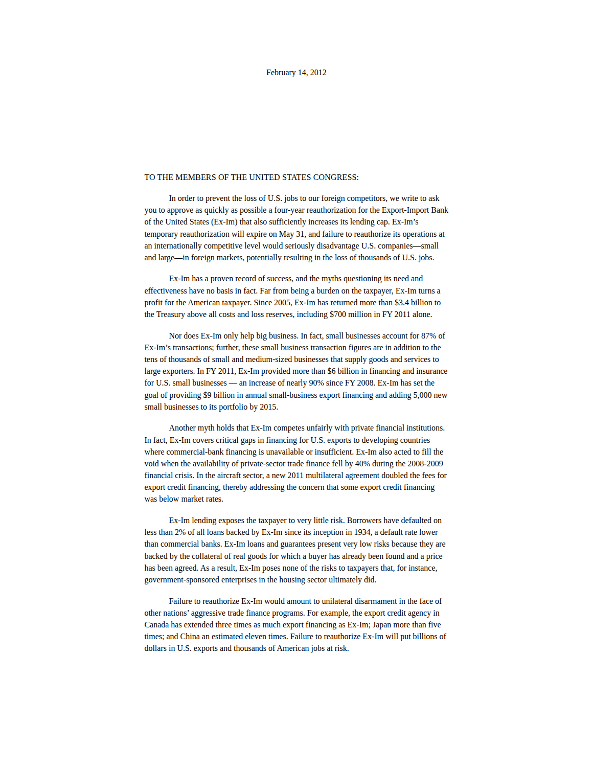February 14, 2012
TO THE MEMBERS OF THE UNITED STATES CONGRESS:
In order to prevent the loss of U.S. jobs to our foreign competitors, we write to ask you to approve as quickly as possible a four-year reauthorization for the Export-Import Bank of the United States (Ex-Im) that also sufficiently increases its lending cap. Ex-Im’s temporary reauthorization will expire on May 31, and failure to reauthorize its operations at an internationally competitive level would seriously disadvantage U.S. companies—small and large—in foreign markets, potentially resulting in the loss of thousands of U.S. jobs.
Ex-Im has a proven record of success, and the myths questioning its need and effectiveness have no basis in fact. Far from being a burden on the taxpayer, Ex-Im turns a profit for the American taxpayer. Since 2005, Ex-Im has returned more than $3.4 billion to the Treasury above all costs and loss reserves, including $700 million in FY 2011 alone.
Nor does Ex-Im only help big business. In fact, small businesses account for 87% of Ex-Im’s transactions; further, these small business transaction figures are in addition to the tens of thousands of small and medium-sized businesses that supply goods and services to large exporters. In FY 2011, Ex-Im provided more than $6 billion in financing and insurance for U.S. small businesses — an increase of nearly 90% since FY 2008. Ex-Im has set the goal of providing $9 billion in annual small-business export financing and adding 5,000 new small businesses to its portfolio by 2015.
Another myth holds that Ex-Im competes unfairly with private financial institutions. In fact, Ex-Im covers critical gaps in financing for U.S. exports to developing countries where commercial-bank financing is unavailable or insufficient. Ex-Im also acted to fill the void when the availability of private-sector trade finance fell by 40% during the 2008-2009 financial crisis. In the aircraft sector, a new 2011 multilateral agreement doubled the fees for export credit financing, thereby addressing the concern that some export credit financing was below market rates.
Ex-Im lending exposes the taxpayer to very little risk. Borrowers have defaulted on less than 2% of all loans backed by Ex-Im since its inception in 1934, a default rate lower than commercial banks. Ex-Im loans and guarantees present very low risks because they are backed by the collateral of real goods for which a buyer has already been found and a price has been agreed. As a result, Ex-Im poses none of the risks to taxpayers that, for instance, government-sponsored enterprises in the housing sector ultimately did.
Failure to reauthorize Ex-Im would amount to unilateral disarmament in the face of other nations’ aggressive trade finance programs. For example, the export credit agency in Canada has extended three times as much export financing as Ex-Im; Japan more than five times; and China an estimated eleven times. Failure to reauthorize Ex-Im will put billions of dollars in U.S. exports and thousands of American jobs at risk.